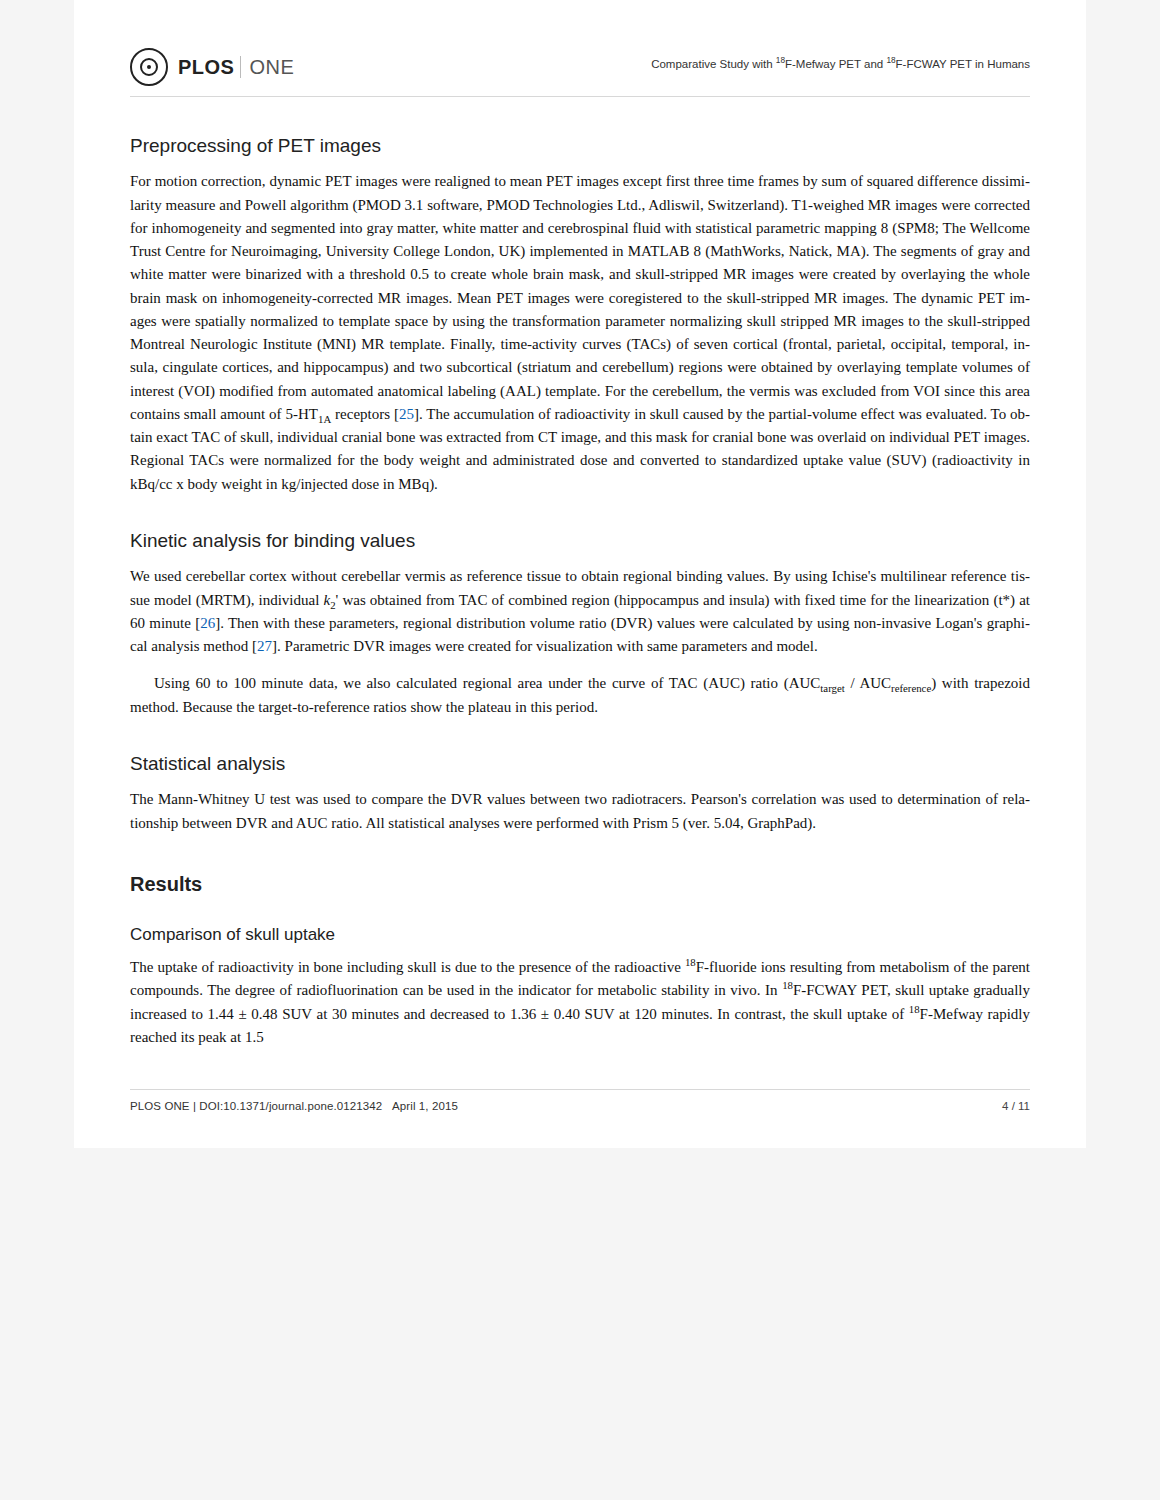PLOSONE
Comparative Study with 18F-Mefway PET and 18F-FCWAY PET in Humans
Preprocessing of PET images
For motion correction, dynamic PET images were realigned to mean PET images except first three time frames by sum of squared difference dissimilarity measure and Powell algorithm (PMOD 3.1 software, PMOD Technologies Ltd., Adliswil, Switzerland). T1-weighed MR images were corrected for inhomogeneity and segmented into gray matter, white matter and cerebrospinal fluid with statistical parametric mapping 8 (SPM8; The Wellcome Trust Centre for Neuroimaging, University College London, UK) implemented in MATLAB 8 (MathWorks, Natick, MA). The segments of gray and white matter were binarized with a threshold 0.5 to create whole brain mask, and skull-stripped MR images were created by overlaying the whole brain mask on inhomogeneity-corrected MR images. Mean PET images were coregistered to the skull-stripped MR images. The dynamic PET images were spatially normalized to template space by using the transformation parameter normalizing skull stripped MR images to the skull-stripped Montreal Neurologic Institute (MNI) MR template. Finally, time-activity curves (TACs) of seven cortical (frontal, parietal, occipital, temporal, insula, cingulate cortices, and hippocampus) and two subcortical (striatum and cerebellum) regions were obtained by overlaying template volumes of interest (VOI) modified from automated anatomical labeling (AAL) template. For the cerebellum, the vermis was excluded from VOI since this area contains small amount of 5-HT1A receptors [25]. The accumulation of radioactivity in skull caused by the partial-volume effect was evaluated. To obtain exact TAC of skull, individual cranial bone was extracted from CT image, and this mask for cranial bone was overlaid on individual PET images. Regional TACs were normalized for the body weight and administrated dose and converted to standardized uptake value (SUV) (radioactivity in kBq/cc x body weight in kg/injected dose in MBq).
Kinetic analysis for binding values
We used cerebellar cortex without cerebellar vermis as reference tissue to obtain regional binding values. By using Ichise's multilinear reference tissue model (MRTM), individual k2' was obtained from TAC of combined region (hippocampus and insula) with fixed time for the linearization (t*) at 60 minute [26]. Then with these parameters, regional distribution volume ratio (DVR) values were calculated by using non-invasive Logan's graphical analysis method [27]. Parametric DVR images were created for visualization with same parameters and model.
Using 60 to 100 minute data, we also calculated regional area under the curve of TAC (AUC) ratio (AUCtarget / AUCreference) with trapezoid method. Because the target-to-reference ratios show the plateau in this period.
Statistical analysis
The Mann-Whitney U test was used to compare the DVR values between two radiotracers. Pearson's correlation was used to determination of relationship between DVR and AUC ratio. All statistical analyses were performed with Prism 5 (ver. 5.04, GraphPad).
Results
Comparison of skull uptake
The uptake of radioactivity in bone including skull is due to the presence of the radioactive 18F-fluoride ions resulting from metabolism of the parent compounds. The degree of radiofluorination can be used in the indicator for metabolic stability in vivo. In 18F-FCWAY PET, skull uptake gradually increased to 1.44 ± 0.48 SUV at 30 minutes and decreased to 1.36 ± 0.40 SUV at 120 minutes. In contrast, the skull uptake of 18F-Mefway rapidly reached its peak at 1.5
PLOS ONE | DOI:10.1371/journal.pone.0121342 April 1, 2015
4 / 11